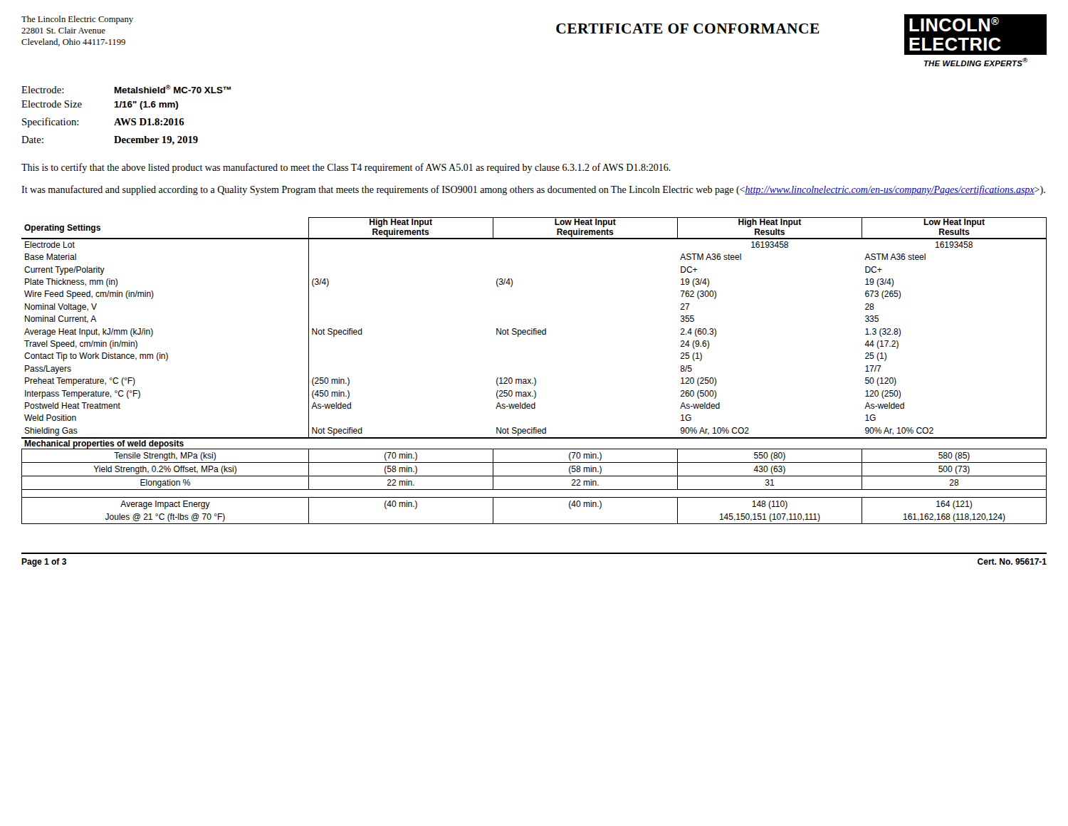The Lincoln Electric Company
22801 St. Clair Avenue
Cleveland, Ohio 44117-1199
CERTIFICATE OF CONFORMANCE
LINCOLN® ELECTRIC
THE WELDING EXPERTS®
Electrode: Metalshield® MC-70 XLS™
Electrode Size 1/16" (1.6 mm)
Specification: AWS D1.8:2016
Date: December 19, 2019
This is to certify that the above listed product was manufactured to meet the Class T4 requirement of AWS A5.01 as required by clause 6.3.1.2 of AWS D1.8:2016.
It was manufactured and supplied according to a Quality System Program that meets the requirements of ISO9001 among others as documented on The Lincoln Electric web page (<http://www.lincolnelectric.com/en-us/company/Pages/certifications.aspx>).
| Operating Settings | High Heat Input Requirements | Low Heat Input Requirements | High Heat Input Results | Low Heat Input Results |
| Electrode Lot | | | 16193458 | 16193458 |
| Base Material | | | ASTM A36 steel | ASTM A36 steel |
| Current Type/Polarity | | | DC+ | DC+ |
| Plate Thickness, mm (in) | (3/4) | (3/4) | 19 (3/4) | 19 (3/4) |
| Wire Feed Speed, cm/min (in/min) | | | 762 (300) | 673 (265) |
| Nominal Voltage, V | | | 27 | 28 |
| Nominal Current, A | | | 355 | 335 |
| Average Heat Input, kJ/mm (kJ/in) | Not Specified | Not Specified | 2.4 (60.3) | 1.3 (32.8) |
| Travel Speed, cm/min (in/min) | | | 24 (9.6) | 44 (17.2) |
| Contact Tip to Work Distance, mm (in) | | | 25 (1) | 25 (1) |
| Pass/Layers | | | 8/5 | 17/7 |
| Preheat Temperature, °C (°F) | (250 min.) | (120 max.) | 120 (250) | 50 (120) |
| Interpass Temperature, °C (°F) | (450 min.) | (250 max.) | 260 (500) | 120 (250) |
| Postweld Heat Treatment | As-welded | As-welded | As-welded | As-welded |
| Weld Position | | | 1G | 1G |
| Shielding Gas | Not Specified | Not Specified | 90% Ar, 10% CO2 | 90% Ar, 10% CO2 |
| Mechanical properties of weld deposits |
| Tensile Strength, MPa (ksi) | (70 min.) | (70 min.) | 550 (80) | 580 (85) |
| Yield Strength, 0.2% Offset, MPa (ksi) | (58 min.) | (58 min.) | 430 (63) | 500 (73) |
| Elongation % | 22 min. | 22 min. | 31 | 28 |
| Average Impact Energy | (40 min.) | (40 min.) | 148 (110) | 164 (121) |
| Joules @ 21 °C (ft-lbs @ 70 °F) | | | 145,150,151 (107,110,111) | 161,162,168 (118,120,124) |
Page 1 of 3 Cert. No. 95617-1